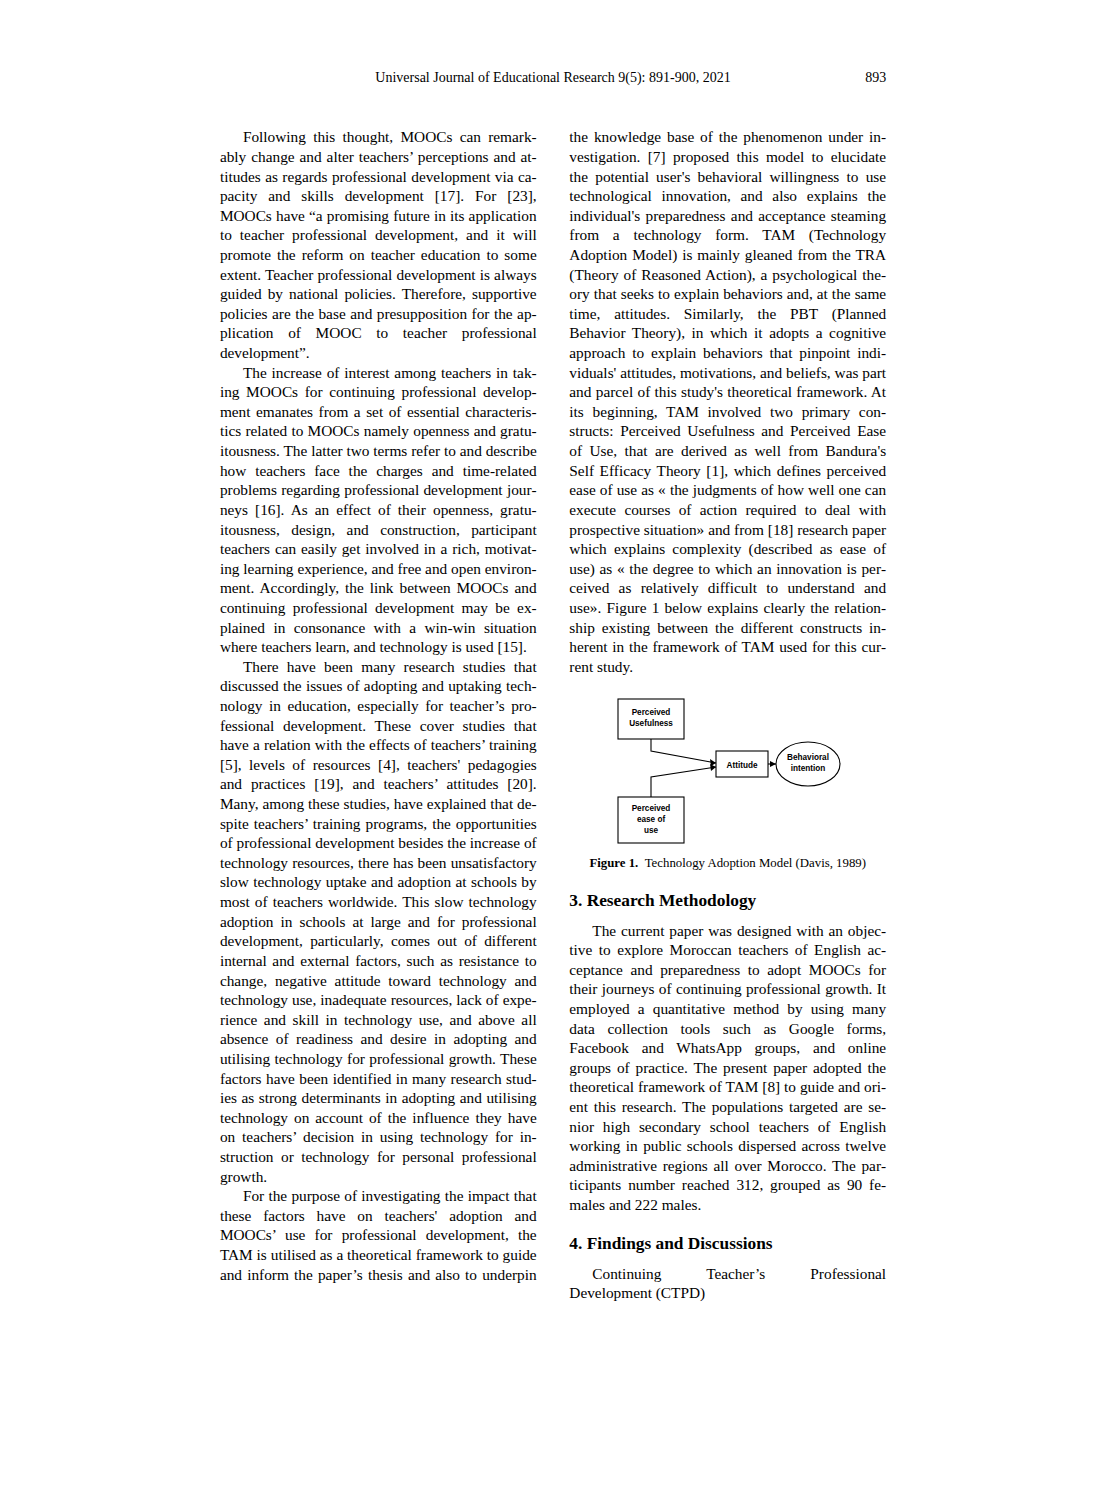Universal Journal of Educational Research 9(5): 891-900, 2021 893
Following this thought, MOOCs can remarkably change and alter teachers’ perceptions and attitudes as regards professional development via capacity and skills development [17]. For [23], MOOCs have “a promising future in its application to teacher professional development, and it will promote the reform on teacher education to some extent. Teacher professional development is always guided by national policies. Therefore, supportive policies are the base and presupposition for the application of MOOC to teacher professional development”.
The increase of interest among teachers in taking MOOCs for continuing professional development emanates from a set of essential characteristics related to MOOCs namely openness and gratuitousness. The latter two terms refer to and describe how teachers face the charges and time-related problems regarding professional development journeys [16]. As an effect of their openness, gratuitousness, design, and construction, participant teachers can easily get involved in a rich, motivating learning experience, and free and open environment. Accordingly, the link between MOOCs and continuing professional development may be explained in consonance with a win-win situation where teachers learn, and technology is used [15].
There have been many research studies that discussed the issues of adopting and uptaking technology in education, especially for teacher’s professional development. These cover studies that have a relation with the effects of teachers’ training [5], levels of resources [4], teachers' pedagogies and practices [19], and teachers’ attitudes [20]. Many, among these studies, have explained that despite teachers’ training programs, the opportunities of professional development besides the increase of technology resources, there has been unsatisfactory slow technology uptake and adoption at schools by most of teachers worldwide. This slow technology adoption in schools at large and for professional development, particularly, comes out of different internal and external factors, such as resistance to change, negative attitude toward technology and technology use, inadequate resources, lack of experience and skill in technology use, and above all absence of readiness and desire in adopting and utilising technology for professional growth. These factors have been identified in many research studies as strong determinants in adopting and utilising technology on account of the influence they have on teachers’ decision in using technology for instruction or technology for personal professional growth.
For the purpose of investigating the impact that these factors have on teachers' adoption and MOOCs’ use for professional development, the TAM is utilised as a theoretical framework to guide and inform the paper’s thesis and also to underpin the knowledge base of the phenomenon under investigation. [7] proposed this model to elucidate the potential user's behavioral willingness to use technological innovation, and also explains the individual's preparedness and acceptance steaming from a technology form. TAM (Technology Adoption Model) is mainly gleaned from the TRA (Theory of Reasoned Action), a psychological theory that seeks to explain behaviors and, at the same time, attitudes. Similarly, the PBT (Planned Behavior Theory), in which it adopts a cognitive approach to explain behaviors that pinpoint individuals' attitudes, motivations, and beliefs, was part and parcel of this study's theoretical framework. At its beginning, TAM involved two primary constructs: Perceived Usefulness and Perceived Ease of Use, that are derived as well from Bandura's Self Efficacy Theory [1], which defines perceived ease of use as « the judgments of how well one can execute courses of action required to deal with prospective situation» and from [18] research paper which explains complexity (described as ease of use) as « the degree to which an innovation is perceived as relatively difficult to understand and use». Figure 1 below explains clearly the relationship existing between the different constructs inherent in the framework of TAM used for this current study.
Perceived Usefulness Perceived ease of use Attitude Behavioral intention
Figure 1. Technology Adoption Model (Davis, 1989)
3. Research Methodology
The current paper was designed with an objective to explore Moroccan teachers of English acceptance and preparedness to adopt MOOCs for their journeys of continuing professional growth. It employed a quantitative method by using many data collection tools such as Google forms, Facebook and WhatsApp groups, and online groups of practice. The present paper adopted the theoretical framework of TAM [8] to guide and orient this research. The populations targeted are senior high secondary school teachers of English working in public schools dispersed across twelve administrative regions all over Morocco. The participants number reached 312, grouped as 90 females and 222 males.
4. Findings and Discussions
Continuing Teacher’s Professional Development (CTPD)